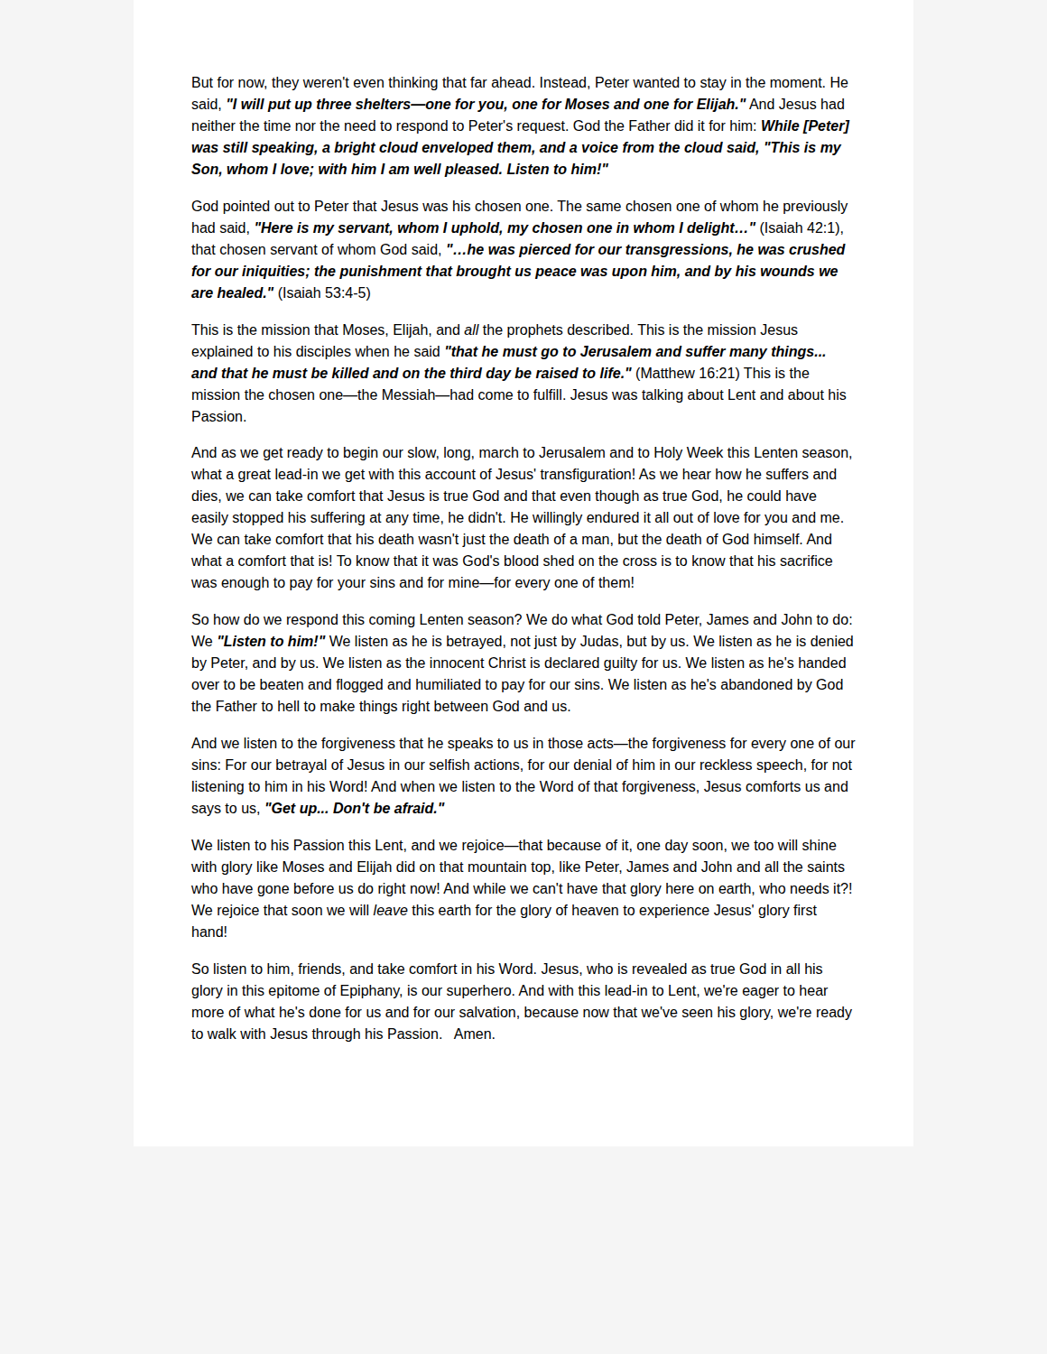But for now, they weren't even thinking that far ahead. Instead, Peter wanted to stay in the moment. He said, "I will put up three shelters—one for you, one for Moses and one for Elijah." And Jesus had neither the time nor the need to respond to Peter's request. God the Father did it for him: While [Peter] was still speaking, a bright cloud enveloped them, and a voice from the cloud said, "This is my Son, whom I love; with him I am well pleased. Listen to him!"
God pointed out to Peter that Jesus was his chosen one. The same chosen one of whom he previously had said, "Here is my servant, whom I uphold, my chosen one in whom I delight…" (Isaiah 42:1), that chosen servant of whom God said, "…he was pierced for our transgressions, he was crushed for our iniquities; the punishment that brought us peace was upon him, and by his wounds we are healed." (Isaiah 53:4-5)
This is the mission that Moses, Elijah, and all the prophets described. This is the mission Jesus explained to his disciples when he said "that he must go to Jerusalem and suffer many things... and that he must be killed and on the third day be raised to life." (Matthew 16:21) This is the mission the chosen one—the Messiah—had come to fulfill. Jesus was talking about Lent and about his Passion.
And as we get ready to begin our slow, long, march to Jerusalem and to Holy Week this Lenten season, what a great lead-in we get with this account of Jesus' transfiguration! As we hear how he suffers and dies, we can take comfort that Jesus is true God and that even though as true God, he could have easily stopped his suffering at any time, he didn't. He willingly endured it all out of love for you and me. We can take comfort that his death wasn't just the death of a man, but the death of God himself. And what a comfort that is! To know that it was God's blood shed on the cross is to know that his sacrifice was enough to pay for your sins and for mine—for every one of them!
So how do we respond this coming Lenten season? We do what God told Peter, James and John to do: We "Listen to him!" We listen as he is betrayed, not just by Judas, but by us. We listen as he is denied by Peter, and by us. We listen as the innocent Christ is declared guilty for us. We listen as he's handed over to be beaten and flogged and humiliated to pay for our sins. We listen as he's abandoned by God the Father to hell to make things right between God and us.
And we listen to the forgiveness that he speaks to us in those acts—the forgiveness for every one of our sins: For our betrayal of Jesus in our selfish actions, for our denial of him in our reckless speech, for not listening to him in his Word! And when we listen to the Word of that forgiveness, Jesus comforts us and says to us, "Get up... Don't be afraid."
We listen to his Passion this Lent, and we rejoice—that because of it, one day soon, we too will shine with glory like Moses and Elijah did on that mountain top, like Peter, James and John and all the saints who have gone before us do right now! And while we can't have that glory here on earth, who needs it?! We rejoice that soon we will leave this earth for the glory of heaven to experience Jesus' glory first hand!
So listen to him, friends, and take comfort in his Word. Jesus, who is revealed as true God in all his glory in this epitome of Epiphany, is our superhero. And with this lead-in to Lent, we're eager to hear more of what he's done for us and for our salvation, because now that we've seen his glory, we're ready to walk with Jesus through his Passion. Amen.